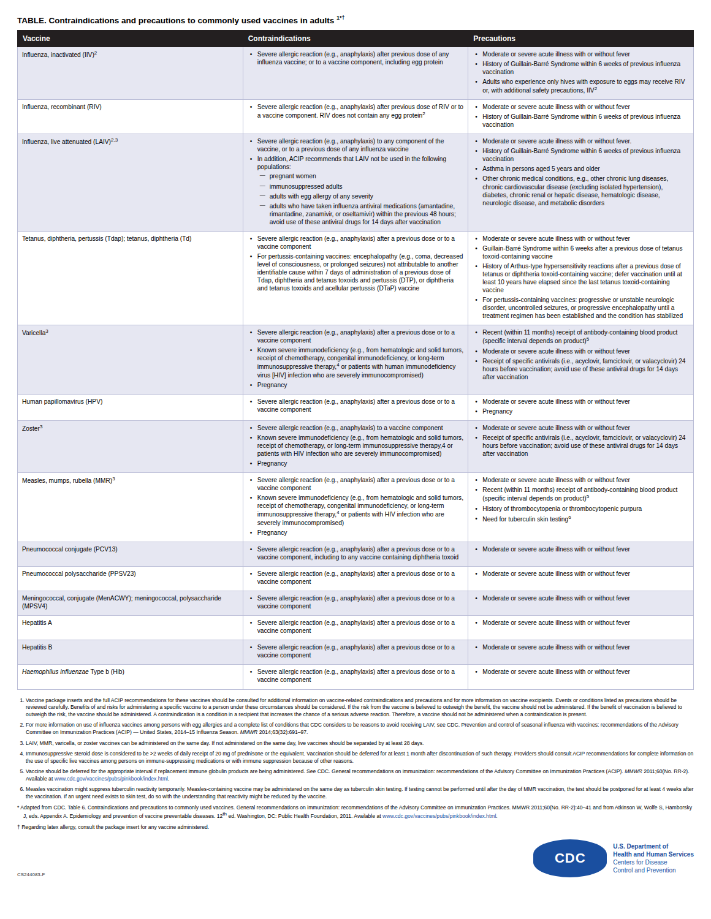TABLE. Contraindications and precautions to commonly used vaccines in adults 1*†
| Vaccine | Contraindications | Precautions |
| --- | --- | --- |
| Influenza, inactivated (IIV) 2 | Severe allergic reaction (e.g., anaphylaxis) after previous dose of any influenza vaccine; or to a vaccine component, including egg protein | Moderate or severe acute illness with or without fever History of Guillain-Barré Syndrome within 6 weeks of previous influenza vaccination Adults who experience only hives with exposure to eggs may receive RIV or, with additional safety precautions, IIV 2 |
| Influenza, recombinant (RIV) | Severe allergic reaction (e.g., anaphylaxis) after previous dose of RIV or to a vaccine component. RIV does not contain any egg protein 2 | Moderate or severe acute illness with or without fever History of Guillain-Barré Syndrome within 6 weeks of previous influenza vaccination |
| Influenza, live attenuated (LAIV) 2,3 | Severe allergic reaction (e.g., anaphylaxis) to any component of the vaccine, or to a previous dose of any influenza vaccine In addition, ACIP recommends that LAIV not be used in the following populations: pregnant women immunosuppressed adults adults with egg allergy of any severity adults who have taken influenza antiviral medications (amantadine, rimantadine, zanamivir, or oseltamivir) within the previous 48 hours; avoid use of these antiviral drugs for 14 days after vaccination | Moderate or severe acute illness with or without fever. History of Guillain-Barré Syndrome within 6 weeks of previous influenza vaccination Asthma in persons aged 5 years and older Other chronic medical conditions, e.g., other chronic lung diseases, chronic cardiovascular disease (excluding isolated hypertension), diabetes, chronic renal or hepatic disease, hematologic disease, neurologic disease, and metabolic disorders |
| Tetanus, diphtheria, pertussis (Tdap); tetanus, diphtheria (Td) | Severe allergic reaction (e.g., anaphylaxis) after a previous dose or to a vaccine component For pertussis-containing vaccines: encephalopathy (e.g., coma, decreased level of consciousness, or prolonged seizures) not attributable to another identifiable cause within 7 days of administration of a previous dose of Tdap, diphtheria and tetanus toxoids and pertussis (DTP), or diphtheria and tetanus toxoids and acellular pertussis (DTaP) vaccine | Moderate or severe acute illness with or without fever Guillain-Barré Syndrome within 6 weeks after a previous dose of tetanus toxoid-containing vaccine History of Arthus-type hypersensitivity reactions after a previous dose of tetanus or diphtheria toxoid-containing vaccine; defer vaccination until at least 10 years have elapsed since the last tetanus toxoid-containing vaccine For pertussis-containing vaccines: progressive or unstable neurologic disorder, uncontrolled seizures, or progressive encephalopathy until a treatment regimen has been established and the condition has stabilized |
| Varicella 3 | Severe allergic reaction (e.g., anaphylaxis) after a previous dose or to a vaccine component Known severe immunodeficiency (e.g., from hematologic and solid tumors, receipt of chemotherapy, congenital immunodeficiency, or long-term immunosuppressive therapy, 4 or patients with human immunodeficiency virus [HIV] infection who are severely immunocompromised) Pregnancy | Recent (within 11 months) receipt of antibody-containing blood product (specific interval depends on product) 5 Moderate or severe acute illness with or without fever Receipt of specific antivirals (i.e., acyclovir, famciclovir, or valacyclovir) 24 hours before vaccination; avoid use of these antiviral drugs for 14 days after vaccination |
| Human papillomavirus (HPV) | Severe allergic reaction (e.g., anaphylaxis) after a previous dose or to a vaccine component | Moderate or severe acute illness with or without fever Pregnancy |
| Zoster 3 | Severe allergic reaction (e.g., anaphylaxis) to a vaccine component Known severe immunodeficiency (e.g., from hematologic and solid tumors, receipt of chemotherapy, or long-term immunosuppressive therapy,4 or patients with HIV infection who are severely immunocompromised) Pregnancy | Moderate or severe acute illness with or without fever Receipt of specific antivirals (i.e., acyclovir, famciclovir, or valacyclovir) 24 hours before vaccination; avoid use of these antiviral drugs for 14 days after vaccination |
| Measles, mumps, rubella (MMR) 3 | Severe allergic reaction (e.g., anaphylaxis) after a previous dose or to a vaccine component Known severe immunodeficiency (e.g., from hematologic and solid tumors, receipt of chemotherapy, congenital immunodeficiency, or long-term immunosuppressive therapy, 4 or patients with HIV infection who are severely immunocompromised) Pregnancy | Moderate or severe acute illness with or without fever Recent (within 11 months) receipt of antibody-containing blood product (specific interval depends on product) 5 History of thrombocytopenia or thrombocytopenic purpura Need for tuberculin skin testing 6 |
| Pneumococcal conjugate (PCV13) | Severe allergic reaction (e.g., anaphylaxis) after a previous dose or to a vaccine component, including to any vaccine containing diphtheria toxoid | Moderate or severe acute illness with or without fever |
| Pneumococcal polysaccharide (PPSV23) | Severe allergic reaction (e.g., anaphylaxis) after a previous dose or to a vaccine component | Moderate or severe acute illness with or without fever |
| Meningococcal, conjugate (MenACWY); meningococcal, polysaccharide (MPSV4) | Severe allergic reaction (e.g., anaphylaxis) after a previous dose or to a vaccine component | Moderate or severe acute illness with or without fever |
| Hepatitis A | Severe allergic reaction (e.g., anaphylaxis) after a previous dose or to a vaccine component | Moderate or severe acute illness with or without fever |
| Hepatitis B | Severe allergic reaction (e.g., anaphylaxis) after a previous dose or to a vaccine component | Moderate or severe acute illness with or without fever |
| Haemophilus influenzae Type b (Hib) | Severe allergic reaction (e.g., anaphylaxis) after a previous dose or to a vaccine component | Moderate or severe acute illness with or without fever |
Vaccine package inserts and the full ACIP recommendations for these vaccines should be consulted for additional information on vaccine-related contraindications and precautions and for more information on vaccine excipients. Events or conditions listed as precautions should be reviewed carefully. Benefits of and risks for administering a specific vaccine to a person under these circumstances should be considered. If the risk from the vaccine is believed to outweigh the benefit, the vaccine should not be administered. If the benefit of vaccination is believed to outweigh the risk, the vaccine should be administered. A contraindication is a condition in a recipient that increases the chance of a serious adverse reaction. Therefore, a vaccine should not be administered when a contraindication is present.
For more information on use of influenza vaccines among persons with egg allergies and a complete list of conditions that CDC considers to be reasons to avoid receiving LAIV, see CDC. Prevention and control of seasonal influenza with vaccines: recommendations of the Advisory Committee on Immunization Practices (ACIP) — United States, 2014–15 Influenza Season. MMWR 2014;63(32):691–97.
LAIV, MMR, varicella, or zoster vaccines can be administered on the same day. If not administered on the same day, live vaccines should be separated by at least 28 days.
Immunosuppressive steroid dose is considered to be >2 weeks of daily receipt of 20 mg of prednisone or the equivalent. Vaccination should be deferred for at least 1 month after discontinuation of such therapy. Providers should consult ACIP recommendations for complete information on the use of specific live vaccines among persons on immune-suppressing medications or with immune suppression because of other reasons.
Vaccine should be deferred for the appropriate interval if replacement immune globulin products are being administered. See CDC. General recommendations on immunization: recommendations of the Advisory Committee on Immunization Practices (ACIP). MMWR 2011;60(No. RR-2). Available at www.cdc.gov/vaccines/pubs/pinkbook/index.html.
Measles vaccination might suppress tuberculin reactivity temporarily. Measles-containing vaccine may be administered on the same day as tuberculin skin testing. If testing cannot be performed until after the day of MMR vaccination, the test should be postponed for at least 4 weeks after the vaccination. If an urgent need exists to skin test, do so with the understanding that reactivity might be reduced by the vaccine.
* Adapted from CDC. Table 6. Contraindications and precautions to commonly used vaccines. General recommendations on immunization: recommendations of the Advisory Committee on Immunization Practices. MMWR 2011;60(No. RR-2):40–41 and from Atkinson W, Wolfe S, Hamborsky J, eds. Appendix A. Epidemiology and prevention of vaccine preventable diseases. 12th ed. Washington, DC: Public Health Foundation, 2011. Available at www.cdc.gov/vaccines/pubs/pinkbook/index.html.
† Regarding latex allergy, consult the package insert for any vaccine administered.
CS244083-F
CDC
U.S. Department of
Health and Human Services
Centers for Disease
Control and Prevention